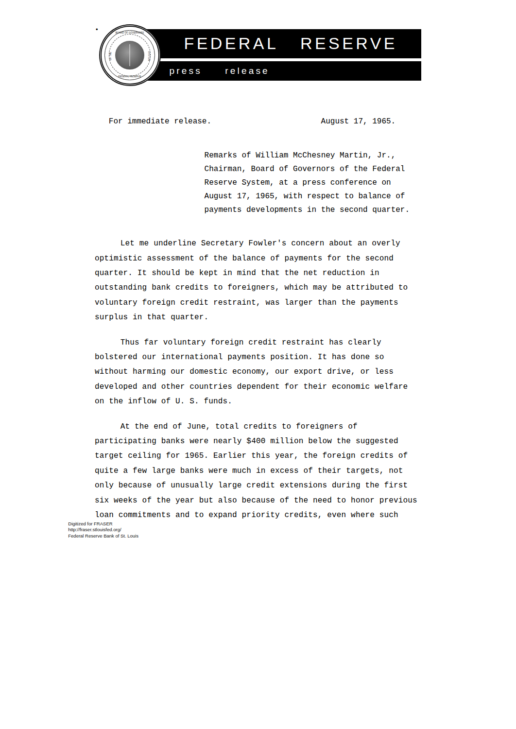•
FEDERAL RESERVE
press release
BOARD OF GOVERNORS
FEDERAL RESERVE
OF THE
SYSTEM
For immediate release.
August 17, 1965.
Remarks of William McChesney Martin, Jr.,
Chairman, Board of Governors of the Federal
Reserve System, at a press conference on
August 17, 1965, with respect to balance of
payments developments in the second quarter.
Let me underline Secretary Fowler's concern about an overly optimistic assessment of the balance of payments for the second quarter. It should be kept in mind that the net reduction in outstanding bank credits to foreigners, which may be attributed to voluntary foreign credit restraint, was larger than the payments surplus in that quarter.
Thus far voluntary foreign credit restraint has clearly bolstered our international payments position. It has done so without harming our domestic economy, our export drive, or less developed and other countries dependent for their economic welfare on the inflow of U. S. funds.
At the end of June, total credits to foreigners of participating banks were nearly $400 million below the suggested target ceiling for 1965. Earlier this year, the foreign credits of quite a few large banks were much in excess of their targets, not only because of unusually large credit extensions during the first six weeks of the year but also because of the need to honor previous loan commitments and to expand priority credits, even where such
Digitized for FRASER
http://fraser.stlouisfed.org/
Federal Reserve Bank of St. Louis